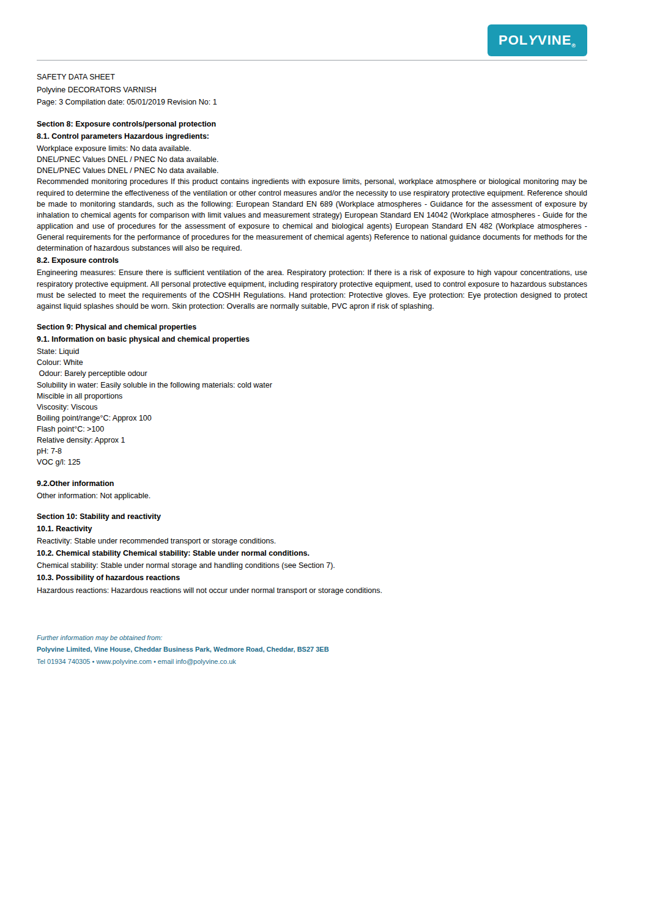POLYVINE®
SAFETY DATA SHEET
Polyvine DECORATORS VARNISH
Page: 3 Compilation date: 05/01/2019 Revision No: 1
Section 8: Exposure controls/personal protection
8.1. Control parameters Hazardous ingredients:
Workplace exposure limits: No data available.
DNEL/PNEC Values DNEL / PNEC No data available.
DNEL/PNEC Values DNEL / PNEC No data available.
Recommended monitoring procedures If this product contains ingredients with exposure limits, personal, workplace atmosphere or biological monitoring may be required to determine the effectiveness of the ventilation or other control measures and/or the necessity to use respiratory protective equipment. Reference should be made to monitoring standards, such as the following: European Standard EN 689 (Workplace atmospheres - Guidance for the assessment of exposure by inhalation to chemical agents for comparison with limit values and measurement strategy) European Standard EN 14042 (Workplace atmospheres - Guide for the application and use of procedures for the assessment of exposure to chemical and biological agents) European Standard EN 482 (Workplace atmospheres - General requirements for the performance of procedures for the measurement of chemical agents) Reference to national guidance documents for methods for the determination of hazardous substances will also be required.
8.2. Exposure controls
Engineering measures: Ensure there is sufficient ventilation of the area. Respiratory protection: If there is a risk of exposure to high vapour concentrations, use respiratory protective equipment. All personal protective equipment, including respiratory protective equipment, used to control exposure to hazardous substances must be selected to meet the requirements of the COSHH Regulations. Hand protection: Protective gloves. Eye protection: Eye protection designed to protect against liquid splashes should be worn. Skin protection: Overalls are normally suitable, PVC apron if risk of splashing.
Section 9: Physical and chemical properties
9.1. Information on basic physical and chemical properties
State: Liquid
Colour: White
Odour: Barely perceptible odour
Solubility in water: Easily soluble in the following materials: cold water
Miscible in all proportions
Viscosity: Viscous
Boiling point/range°C: Approx 100
Flash point°C: >100
Relative density: Approx 1
pH: 7-8
VOC g/l: 125
9.2.Other information
Other information: Not applicable.
Section 10: Stability and reactivity
10.1. Reactivity
Reactivity: Stable under recommended transport or storage conditions.
10.2. Chemical stability Chemical stability: Stable under normal conditions.
Chemical stability: Stable under normal storage and handling conditions (see Section 7).
10.3. Possibility of hazardous reactions
Hazardous reactions: Hazardous reactions will not occur under normal transport or storage conditions.
Further information may be obtained from:
Polyvine Limited, Vine House, Cheddar Business Park, Wedmore Road, Cheddar, BS27 3EB
Tel 01934 740305 • www.polyvine.com • email info@polyvine.co.uk